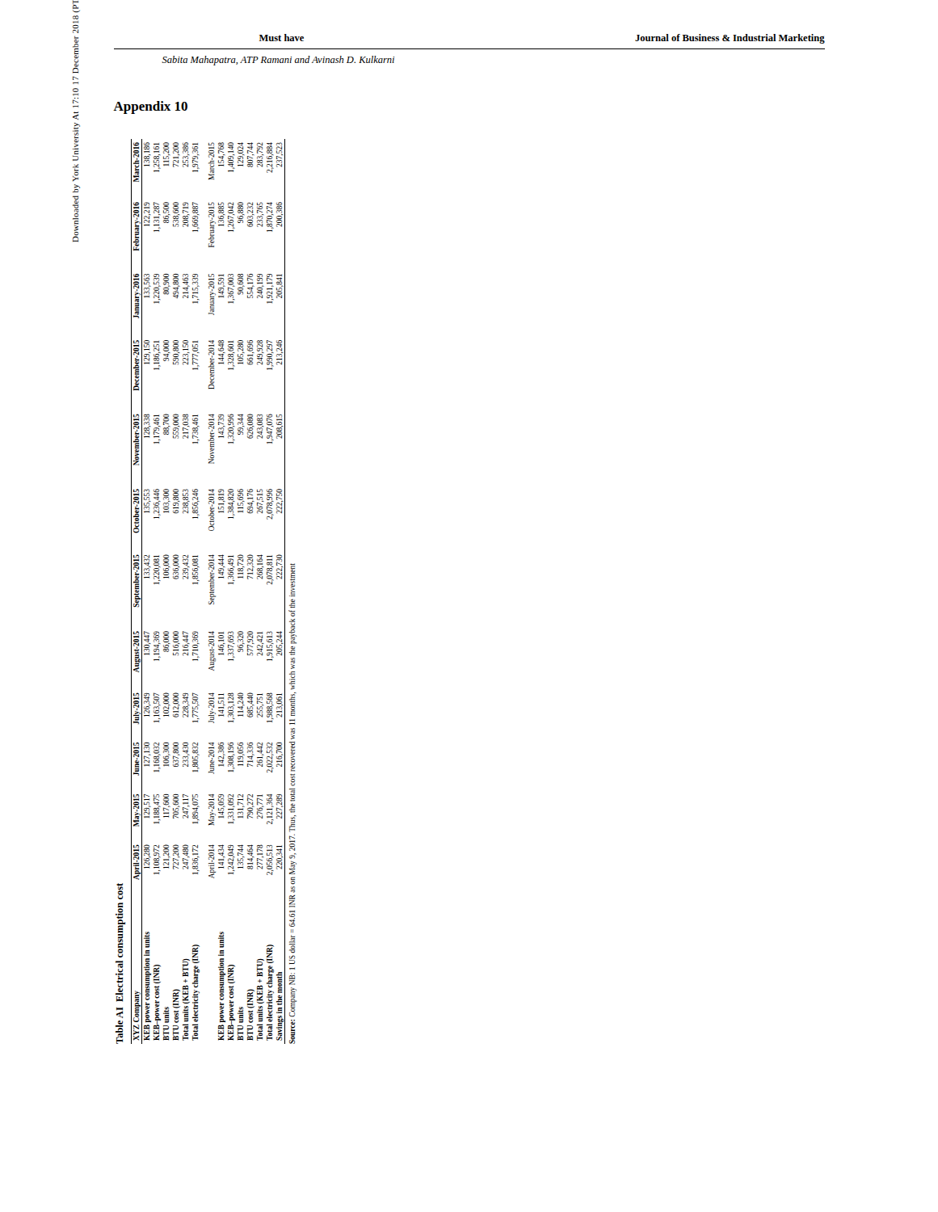Downloaded by York University At 17:10 17 December 2018 (PT)
Must have
Journal of Business & Industrial Marketing
Sabita Mahapatra, ATP Ramani and Avinash D. Kulkarni
Appendix 10
Table AI Electrical consumption cost
| XYZ Company | April-2015 | May-2015 | June-2015 | July-2015 | August-2015 | September-2015 | October-2015 | November-2015 | December-2015 | January-2016 | February-2016 | March-2016 |
| --- | --- | --- | --- | --- | --- | --- | --- | --- | --- | --- | --- | --- |
| KEB power consumption in units | 126,280 | 129,517 | 127,130 | 126,349 | 130,447 | 133,432 | 135,553 | 128,338 | 129,150 | 133,563 | 122,219 | 138,186 |
| KEB–power cost (INR) | 1,108,972 | 1,188,475 | 1,168,032 | 1,163,507 | 1,194,369 | 1,220,081 | 1,236,446 | 1,179,461 | 1,186,251 | 1,220,539 | 1,131,287 | 1,258,161 |
| BTU units | 121,200 | 117,600 | 106,300 | 102,000 | 86,000 | 106,000 | 103,300 | 88,700 | 94,000 | 80,900 | 86,500 | 115,200 |
| BTU cost (INR) | 727,200 | 705,600 | 637,800 | 612,000 | 516,000 | 636,000 | 619,800 | 559,000 | 590,800 | 494,800 | 538,600 | 721,200 |
| Total units (KEB + BTU) | 247,480 | 247,117 | 233,430 | 228,349 | 216,447 | 239,432 | 238,853 | 217,038 | 223,150 | 214,463 | 208,719 | 253,386 |
| Total electricity charge (INR) | 1,836,172 | 1,894,075 | 1,805,832 | 1,775,507 | 1,710,369 | 1,856,081 | 1,856,246 | 1,738,461 | 1,777,051 | 1,715,339 | 1,669,887 | 1,979,361 |
| | April-2014 | May-2014 | June-2014 | July-2014 | August-2014 | September-2014 | October-2014 | November-2014 | December-2014 | January-2015 | February-2015 | March-2015 |
| KEB power consumption in units | 141,434 | 145,059 | 142,386 | 141,511 | 146,101 | 149,444 | 151,819 | 143,739 | 144,648 | 149,591 | 136,885 | 154,768 |
| KEB–power cost (INR) | 1,242,049 | 1,331,092 | 1,308,196 | 1,303,128 | 1,337,693 | 1,366,491 | 1,384,820 | 1,320,996 | 1,328,601 | 1,367,003 | 1,267,042 | 1,409,140 |
| BTU units | 135,744 | 131,712 | 119,056 | 114,240 | 96,320 | 118,720 | 115,696 | 99,344 | 105,280 | 90,608 | 96,880 | 129,024 |
| BTU cost (INR) | 814,464 | 790,272 | 714,336 | 685,440 | 577,920 | 712,320 | 694,176 | 626,080 | 661,696 | 554,176 | 603,232 | 807,744 |
| Total units (KEB + BTU) | 277,178 | 276,771 | 261,442 | 255,751 | 242,421 | 268,164 | 267,515 | 243,083 | 249,928 | 240,199 | 233,765 | 283,792 |
| Total electricity charge (INR) | 2,056,513 | 2,121,364 | 2,022,532 | 1,988,568 | 1,915,613 | 2,078,811 | 2,078,996 | 1,947,076 | 1,990,297 | 1,921,179 | 1,870,274 | 2,216,884 |
| Savings in the month | 220,341 | 227,289 | 216,700 | 213,061 | 205,244 | 222,730 | 222,750 | 208,615 | 213,246 | 205,841 | 200,386 | 237,523 |
Source: Company NB: 1 US dollar = 64.61 INR as on May 9, 2017. Thus, the total cost recovered was 11 months, which was the payback of the investment